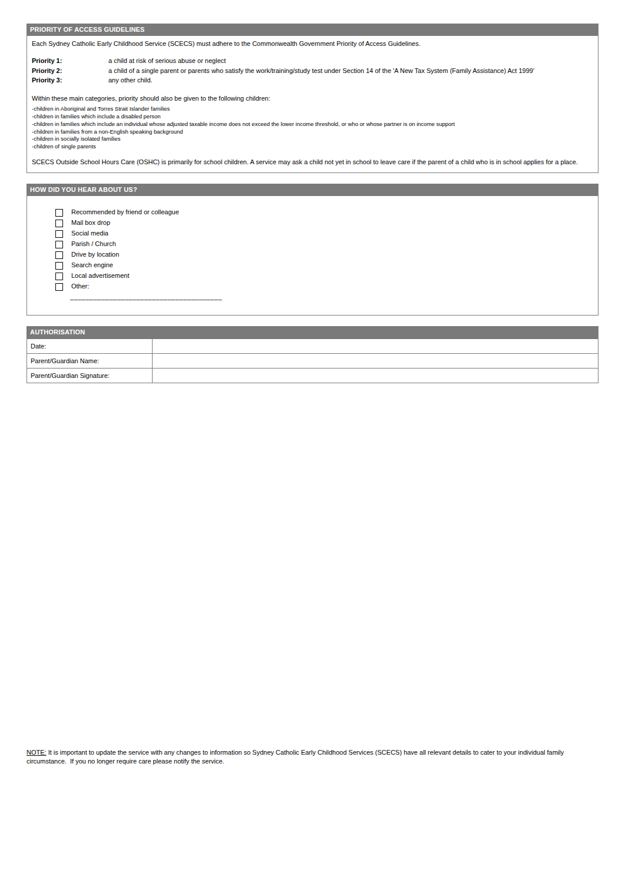PRIORITY OF ACCESS GUIDELINES
Each Sydney Catholic Early Childhood Service (SCECS) must adhere to the Commonwealth Government Priority of Access Guidelines.
| Priority 1: | a child at risk of serious abuse or neglect |
| Priority 2: | a child of a single parent or parents who satisfy the work/training/study test under Section 14 of the 'A New Tax System (Family Assistance) Act 1999' |
| Priority 3: | any other child. |
Within these main categories, priority should also be given to the following children:
-children in Aboriginal and Torres Strait Islander families
-children in families which include a disabled person
-children in families which include an individual whose adjusted taxable income does not exceed the lower income threshold, or who or whose partner is on income support
-children in families from a non-English speaking background
-children in socially isolated families
-children of single parents
SCECS Outside School Hours Care (OSHC) is primarily for school children. A service may ask a child not yet in school to leave care if the parent of a child who is in school applies for a place.
HOW DID YOU HEAR ABOUT US?
Recommended by friend or colleague
Mail box drop
Social media
Parish / Church
Drive by location
Search engine
Local advertisement
Other:
_______________________________________
AUTHORISATION
| Date: | |
| Parent/Guardian Name: | |
| Parent/Guardian Signature: | |
NOTE: It is important to update the service with any changes to information so Sydney Catholic Early Childhood Services (SCECS) have all relevant details to cater to your individual family circumstance. If you no longer require care please notify the service.